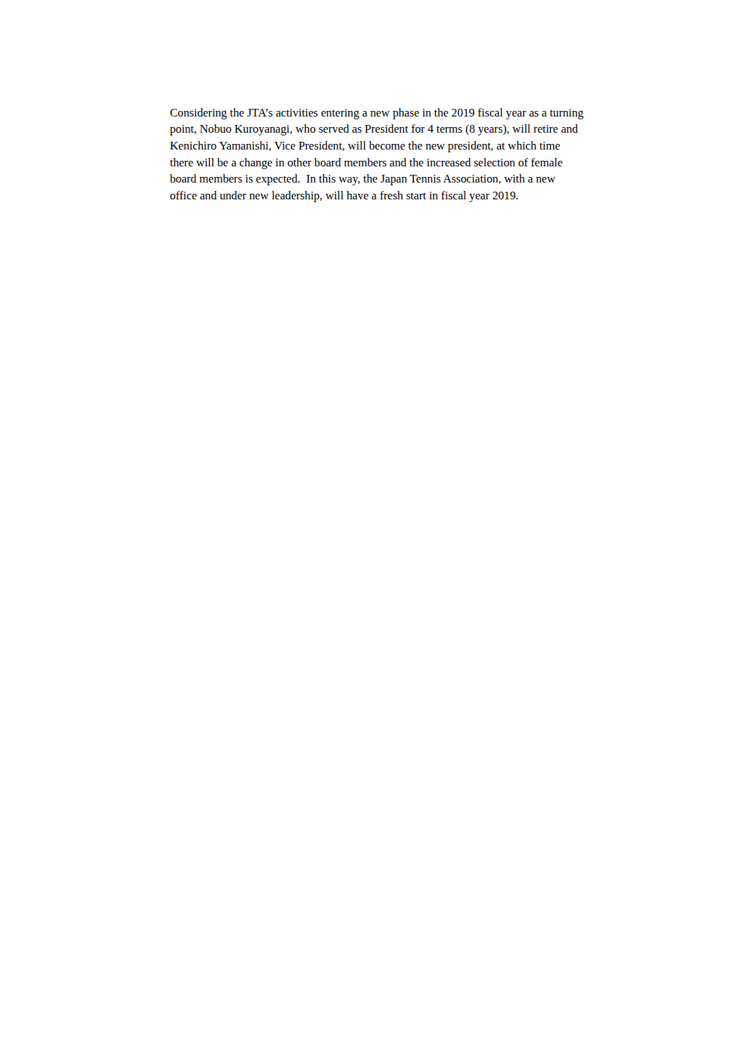Considering the JTA’s activities entering a new phase in the 2019 fiscal year as a turning point, Nobuo Kuroyanagi, who served as President for 4 terms (8 years), will retire and Kenichiro Yamanishi, Vice President, will become the new president, at which time there will be a change in other board members and the increased selection of female board members is expected. In this way, the Japan Tennis Association, with a new office and under new leadership, will have a fresh start in fiscal year 2019.